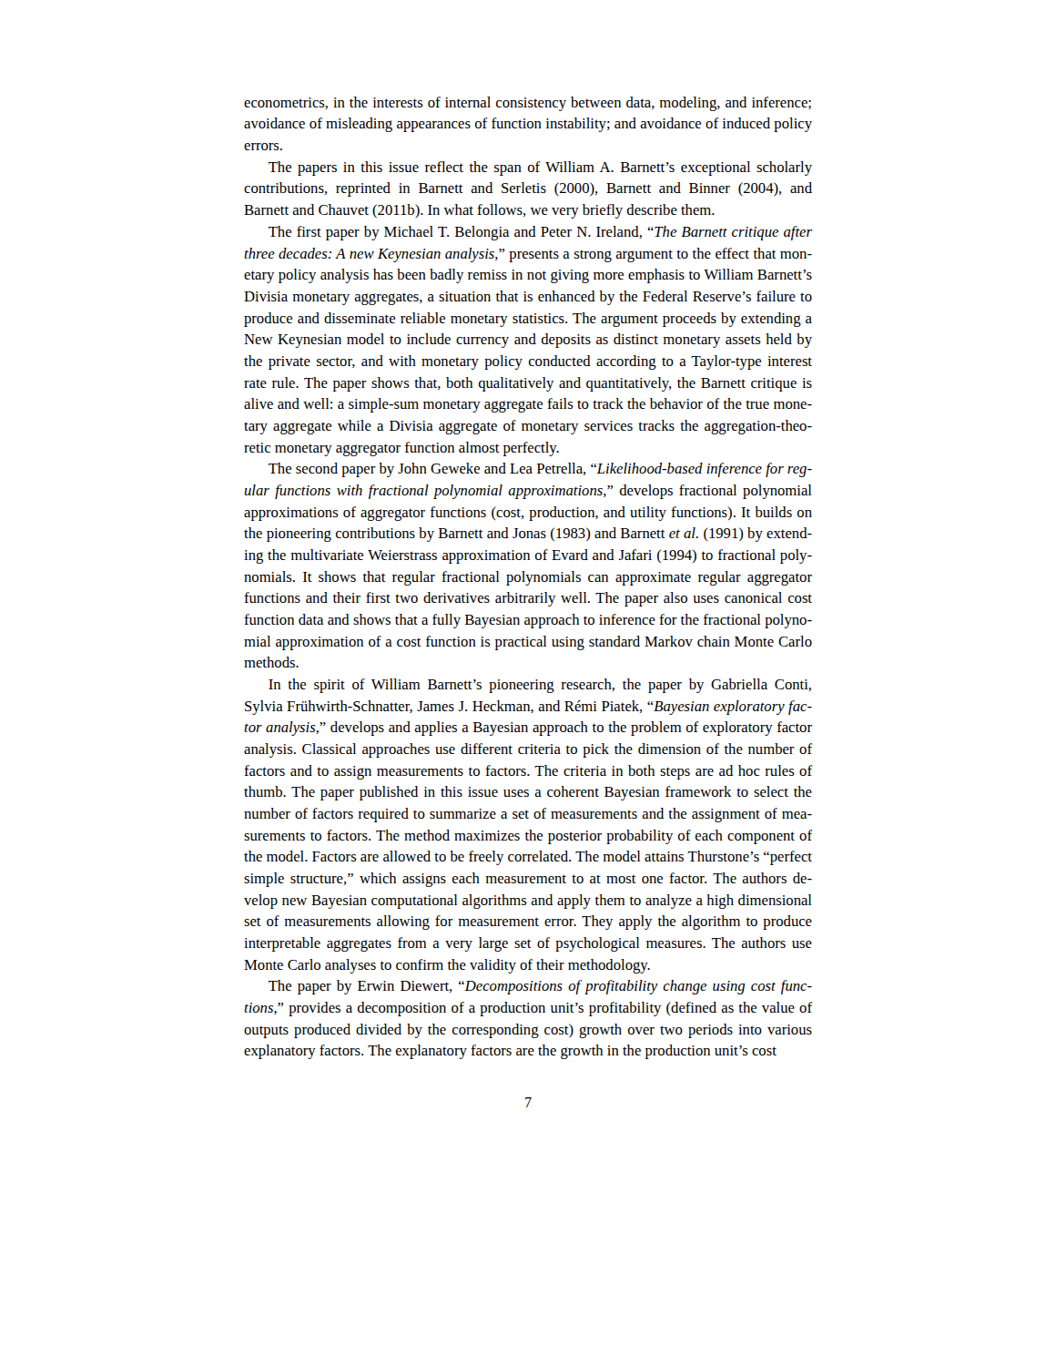econometrics, in the interests of internal consistency between data, modeling, and inference; avoidance of misleading appearances of function instability; and avoidance of induced policy errors.
The papers in this issue reflect the span of William A. Barnett’s exceptional scholarly contributions, reprinted in Barnett and Serletis (2000), Barnett and Binner (2004), and Barnett and Chauvet (2011b). In what follows, we very briefly describe them.
The first paper by Michael T. Belongia and Peter N. Ireland, “The Barnett critique after three decades: A new Keynesian analysis,” presents a strong argument to the effect that monetary policy analysis has been badly remiss in not giving more emphasis to William Barnett’s Divisia monetary aggregates, a situation that is enhanced by the Federal Reserve’s failure to produce and disseminate reliable monetary statistics. The argument proceeds by extending a New Keynesian model to include currency and deposits as distinct monetary assets held by the private sector, and with monetary policy conducted according to a Taylor-type interest rate rule. The paper shows that, both qualitatively and quantitatively, the Barnett critique is alive and well: a simple-sum monetary aggregate fails to track the behavior of the true monetary aggregate while a Divisia aggregate of monetary services tracks the aggregation-theoretic monetary aggregator function almost perfectly.
The second paper by John Geweke and Lea Petrella, “Likelihood-based inference for regular functions with fractional polynomial approximations,” develops fractional polynomial approximations of aggregator functions (cost, production, and utility functions). It builds on the pioneering contributions by Barnett and Jonas (1983) and Barnett et al. (1991) by extending the multivariate Weierstrass approximation of Evard and Jafari (1994) to fractional polynomials. It shows that regular fractional polynomials can approximate regular aggregator functions and their first two derivatives arbitrarily well. The paper also uses canonical cost function data and shows that a fully Bayesian approach to inference for the fractional polynomial approximation of a cost function is practical using standard Markov chain Monte Carlo methods.
In the spirit of William Barnett’s pioneering research, the paper by Gabriella Conti, Sylvia Frühwirth-Schnatter, James J. Heckman, and Rémi Piatek, “Bayesian exploratory factor analysis,” develops and applies a Bayesian approach to the problem of exploratory factor analysis. Classical approaches use different criteria to pick the dimension of the number of factors and to assign measurements to factors. The criteria in both steps are ad hoc rules of thumb. The paper published in this issue uses a coherent Bayesian framework to select the number of factors required to summarize a set of measurements and the assignment of measurements to factors. The method maximizes the posterior probability of each component of the model. Factors are allowed to be freely correlated. The model attains Thurstone’s “perfect simple structure,” which assigns each measurement to at most one factor. The authors develop new Bayesian computational algorithms and apply them to analyze a high dimensional set of measurements allowing for measurement error. They apply the algorithm to produce interpretable aggregates from a very large set of psychological measures. The authors use Monte Carlo analyses to confirm the validity of their methodology.
The paper by Erwin Diewert, “Decompositions of profitability change using cost functions,” provides a decomposition of a production unit’s profitability (defined as the value of outputs produced divided by the corresponding cost) growth over two periods into various explanatory factors. The explanatory factors are the growth in the production unit’s cost
7